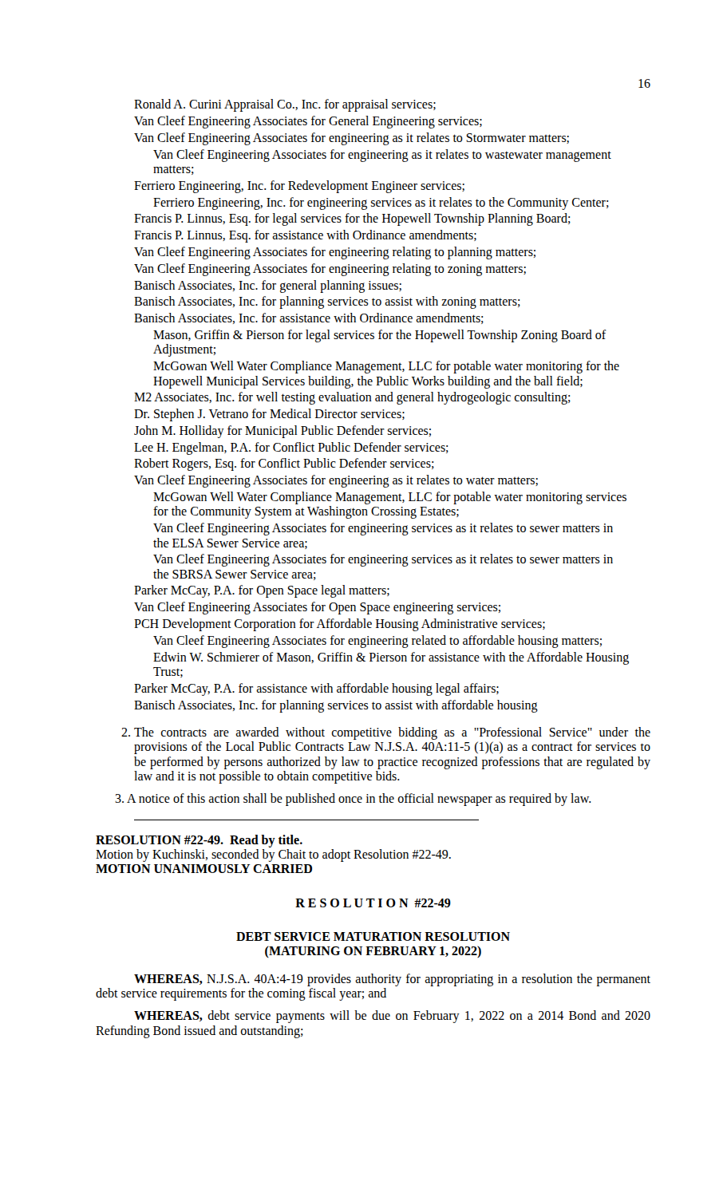16
Ronald A. Curini Appraisal Co., Inc. for appraisal services;
Van Cleef Engineering Associates for General Engineering services;
Van Cleef Engineering Associates for engineering as it relates to Stormwater matters;
Van Cleef Engineering Associates for engineering as it relates to wastewater management matters;
Ferriero Engineering, Inc. for Redevelopment Engineer services;
Ferriero Engineering, Inc. for engineering services as it relates to the Community Center;
Francis P. Linnus, Esq. for legal services for the Hopewell Township Planning Board;
Francis P. Linnus, Esq. for assistance with Ordinance amendments;
Van Cleef Engineering Associates for engineering relating to planning matters;
Van Cleef Engineering Associates for engineering relating to zoning matters;
Banisch Associates, Inc. for general planning issues;
Banisch Associates, Inc. for planning services to assist with zoning matters;
Banisch Associates, Inc. for assistance with Ordinance amendments;
Mason, Griffin & Pierson for legal services for the Hopewell Township Zoning Board of Adjustment;
McGowan Well Water Compliance Management, LLC for potable water monitoring for the Hopewell Municipal Services building, the Public Works building and the ball field;
M2 Associates, Inc. for well testing evaluation and general hydrogeologic consulting;
Dr. Stephen J. Vetrano for Medical Director services;
John M. Holliday for Municipal Public Defender services;
Lee H. Engelman, P.A. for Conflict Public Defender services;
Robert Rogers, Esq. for Conflict Public Defender services;
Van Cleef Engineering Associates for engineering as it relates to water matters;
McGowan Well Water Compliance Management, LLC for potable water monitoring services for the Community System at Washington Crossing Estates;
Van Cleef Engineering Associates for engineering services as it relates to sewer matters in the ELSA Sewer Service area;
Van Cleef Engineering Associates for engineering services as it relates to sewer matters in the SBRSA Sewer Service area;
Parker McCay, P.A. for Open Space legal matters;
Van Cleef Engineering Associates for Open Space engineering services;
PCH Development Corporation for Affordable Housing Administrative services;
Van Cleef Engineering Associates for engineering related to affordable housing matters;
Edwin W. Schmierer of Mason, Griffin & Pierson for assistance with the Affordable Housing Trust;
Parker McCay, P.A. for assistance with affordable housing legal affairs;
Banisch Associates, Inc. for planning services to assist with affordable housing
The contracts are awarded without competitive bidding as a "Professional Service" under the provisions of the Local Public Contracts Law N.J.S.A. 40A:11-5 (1)(a) as a contract for services to be performed by persons authorized by law to practice recognized professions that are regulated by law and it is not possible to obtain competitive bids.
3. A notice of this action shall be published once in the official newspaper as required by law.
RESOLUTION #22-49. Read by title.
Motion by Kuchinski, seconded by Chait to adopt Resolution #22-49.
MOTION UNANIMOUSLY CARRIED
R E S O L U T I O N #22-49
DEBT SERVICE MATURATION RESOLUTION
(MATURING ON FEBRUARY 1, 2022)
WHEREAS, N.J.S.A. 40A:4-19 provides authority for appropriating in a resolution the permanent debt service requirements for the coming fiscal year; and
WHEREAS, debt service payments will be due on February 1, 2022 on a 2014 Bond and 2020 Refunding Bond issued and outstanding;